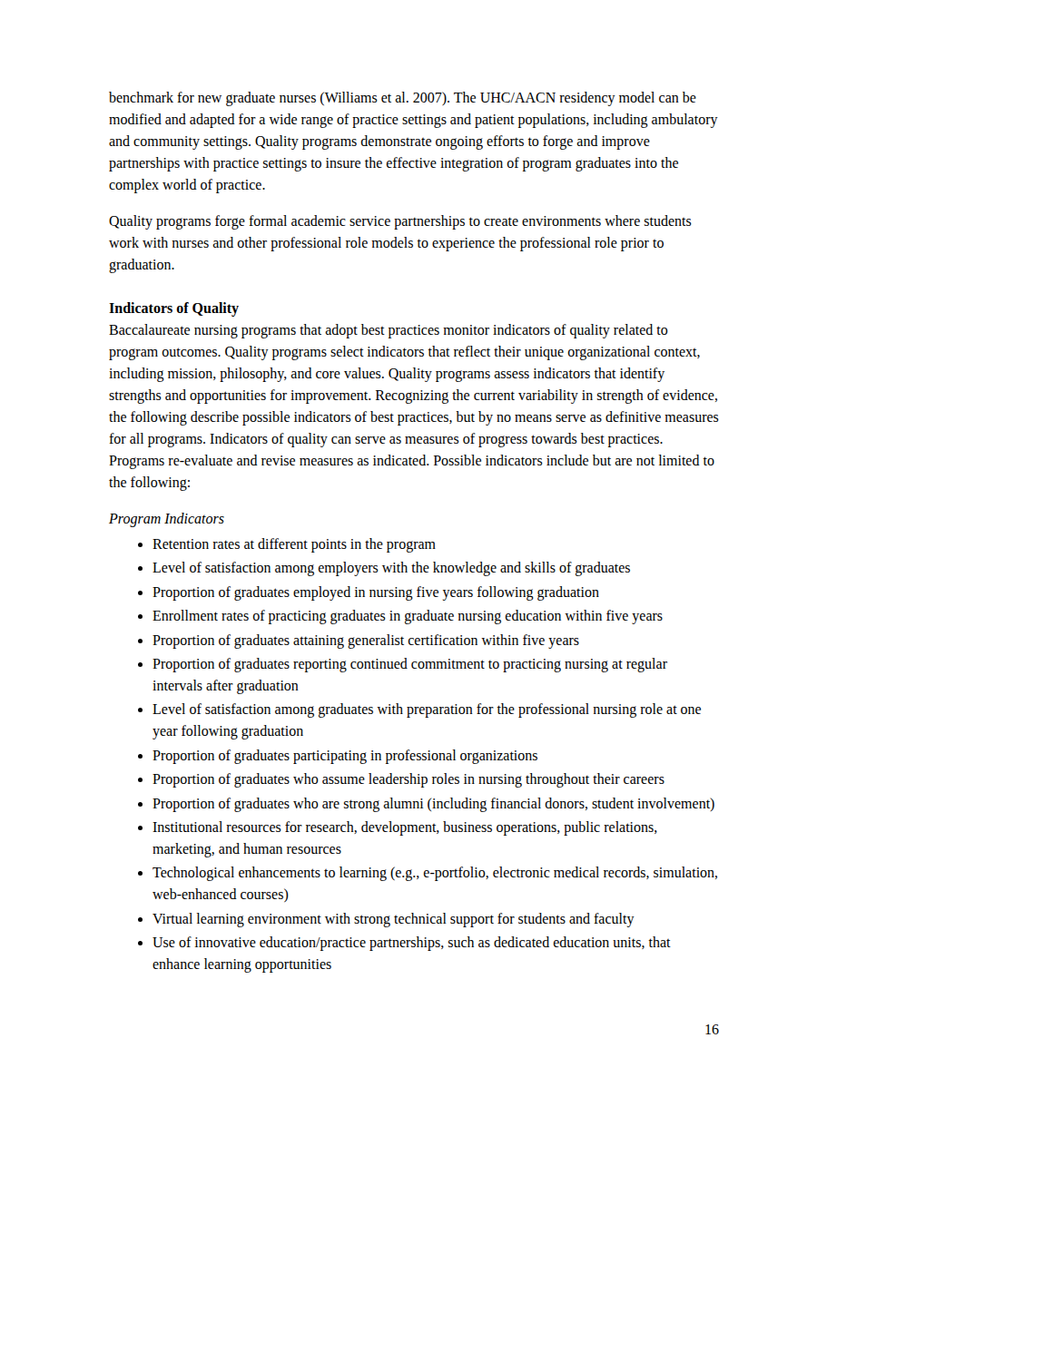benchmark for new graduate nurses (Williams et al. 2007). The UHC/AACN residency model can be modified and adapted for a wide range of practice settings and patient populations, including ambulatory and community settings. Quality programs demonstrate ongoing efforts to forge and improve partnerships with practice settings to insure the effective integration of program graduates into the complex world of practice.
Quality programs forge formal academic service partnerships to create environments where students work with nurses and other professional role models to experience the professional role prior to graduation.
Indicators of Quality
Baccalaureate nursing programs that adopt best practices monitor indicators of quality related to program outcomes. Quality programs select indicators that reflect their unique organizational context, including mission, philosophy, and core values. Quality programs assess indicators that identify strengths and opportunities for improvement. Recognizing the current variability in strength of evidence, the following describe possible indicators of best practices, but by no means serve as definitive measures for all programs. Indicators of quality can serve as measures of progress towards best practices. Programs re-evaluate and revise measures as indicated. Possible indicators include but are not limited to the following:
Program Indicators
Retention rates at different points in the program
Level of satisfaction among employers with the knowledge and skills of graduates
Proportion of graduates employed in nursing five years following graduation
Enrollment rates of practicing graduates in graduate nursing education within five years
Proportion of graduates attaining generalist certification within five years
Proportion of graduates reporting continued commitment to practicing nursing at regular intervals after graduation
Level of satisfaction among graduates with preparation for the professional nursing role at one year following graduation
Proportion of graduates participating in professional organizations
Proportion of graduates who assume leadership roles in nursing throughout their careers
Proportion of graduates who are strong alumni (including financial donors, student involvement)
Institutional resources for research, development, business operations, public relations, marketing, and human resources
Technological enhancements to learning (e.g., e-portfolio, electronic medical records, simulation, web-enhanced courses)
Virtual learning environment with strong technical support for students and faculty
Use of innovative education/practice partnerships, such as dedicated education units, that enhance learning opportunities
16